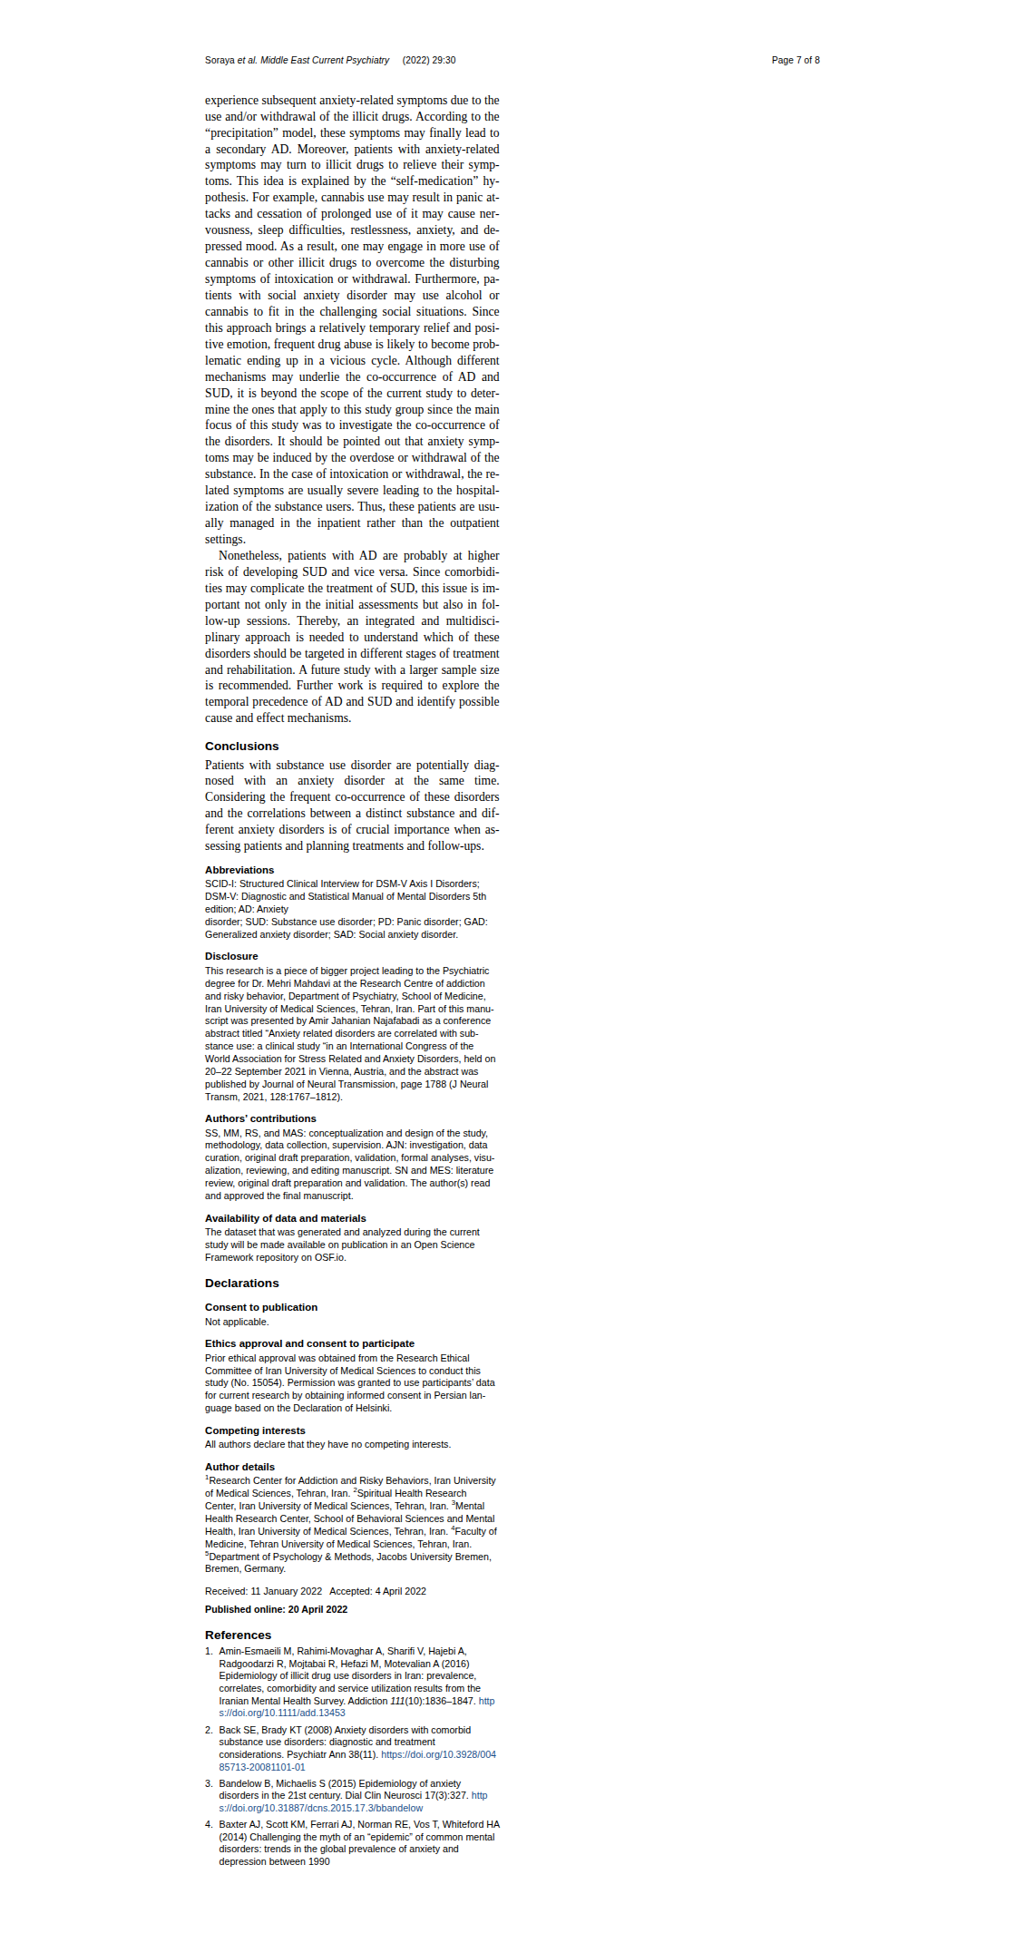Soraya et al. Middle East Current Psychiatry (2022) 29:30
Page 7 of 8
experience subsequent anxiety-related symptoms due to the use and/or withdrawal of the illicit drugs. According to the “precipitation” model, these symptoms may finally lead to a secondary AD. Moreover, patients with anxiety-related symptoms may turn to illicit drugs to relieve their symptoms. This idea is explained by the “self-medication” hypothesis. For example, cannabis use may result in panic attacks and cessation of prolonged use of it may cause nervousness, sleep difficulties, restlessness, anxiety, and depressed mood. As a result, one may engage in more use of cannabis or other illicit drugs to overcome the disturbing symptoms of intoxication or withdrawal. Furthermore, patients with social anxiety disorder may use alcohol or cannabis to fit in the challenging social situations. Since this approach brings a relatively temporary relief and positive emotion, frequent drug abuse is likely to become problematic ending up in a vicious cycle. Although different mechanisms may underlie the co-occurrence of AD and SUD, it is beyond the scope of the current study to determine the ones that apply to this study group since the main focus of this study was to investigate the co-occurrence of the disorders. It should be pointed out that anxiety symptoms may be induced by the overdose or withdrawal of the substance. In the case of intoxication or withdrawal, the related symptoms are usually severe leading to the hospitalization of the substance users. Thus, these patients are usually managed in the inpatient rather than the outpatient settings.
Nonetheless, patients with AD are probably at higher risk of developing SUD and vice versa. Since comorbidities may complicate the treatment of SUD, this issue is important not only in the initial assessments but also in follow-up sessions. Thereby, an integrated and multidisciplinary approach is needed to understand which of these disorders should be targeted in different stages of treatment and rehabilitation. A future study with a larger sample size is recommended. Further work is required to explore the temporal precedence of AD and SUD and identify possible cause and effect mechanisms.
Conclusions
Patients with substance use disorder are potentially diagnosed with an anxiety disorder at the same time. Considering the frequent co-occurrence of these disorders and the correlations between a distinct substance and different anxiety disorders is of crucial importance when assessing patients and planning treatments and follow-ups.
Abbreviations
SCID-I: Structured Clinical Interview for DSM-V Axis I Disorders; DSM-V: Diagnostic and Statistical Manual of Mental Disorders 5th edition; AD: Anxiety
disorder; SUD: Substance use disorder; PD: Panic disorder; GAD: Generalized anxiety disorder; SAD: Social anxiety disorder.
Disclosure
This research is a piece of bigger project leading to the Psychiatric degree for Dr. Mehri Mahdavi at the Research Centre of addiction and risky behavior, Department of Psychiatry, School of Medicine, Iran University of Medical Sciences, Tehran, Iran. Part of this manuscript was presented by Amir Jahanian Najafabadi as a conference abstract titled “Anxiety related disorders are correlated with substance use: a clinical study “in an International Congress of the World Association for Stress Related and Anxiety Disorders, held on 20–22 September 2021 in Vienna, Austria, and the abstract was published by Journal of Neural Transmission, page 1788 (J Neural Transm, 2021, 128:1767–1812).
Authors’ contributions
SS, MM, RS, and MAS: conceptualization and design of the study, methodology, data collection, supervision. AJN: investigation, data curation, original draft preparation, validation, formal analyses, visualization, reviewing, and editing manuscript. SN and MES: literature review, original draft preparation and validation. The author(s) read and approved the final manuscript.
Availability of data and materials
The dataset that was generated and analyzed during the current study will be made available on publication in an Open Science Framework repository on OSF.io.
Declarations
Consent to publication
Not applicable.
Ethics approval and consent to participate
Prior ethical approval was obtained from the Research Ethical Committee of Iran University of Medical Sciences to conduct this study (No. 15054). Permission was granted to use participants’ data for current research by obtaining informed consent in Persian language based on the Declaration of Helsinki.
Competing interests
All authors declare that they have no competing interests.
Author details
1Research Center for Addiction and Risky Behaviors, Iran University of Medical Sciences, Tehran, Iran. 2Spiritual Health Research Center, Iran University of Medical Sciences, Tehran, Iran. 3Mental Health Research Center, School of Behavioral Sciences and Mental Health, Iran University of Medical Sciences, Tehran, Iran. 4Faculty of Medicine, Tehran University of Medical Sciences, Tehran, Iran. 5Department of Psychology & Methods, Jacobs University Bremen, Bremen, Germany.
Received: 11 January 2022 Accepted: 4 April 2022
Published online: 20 April 2022
References
Amin-Esmaeili M, Rahimi-Movaghar A, Sharifi V, Hajebi A, Radgoodarzi R, Mojtabai R, Hefazi M, Motevalian A (2016) Epidemiology of illicit drug use disorders in Iran: prevalence, correlates, comorbidity and service utilization results from the Iranian Mental Health Survey. Addiction 111(10):1836–1847. https://doi.org/10.1111/add.13453
Back SE, Brady KT (2008) Anxiety disorders with comorbid substance use disorders: diagnostic and treatment considerations. Psychiatr Ann 38(11). https://doi.org/10.3928/00485713-20081101-01
Bandelow B, Michaelis S (2015) Epidemiology of anxiety disorders in the 21st century. Dial Clin Neurosci 17(3):327. https://doi.org/10.31887/dcns.2015.17.3/bbandelow
Baxter AJ, Scott KM, Ferrari AJ, Norman RE, Vos T, Whiteford HA (2014) Challenging the myth of an “epidemic” of common mental disorders: trends in the global prevalence of anxiety and depression between 1990